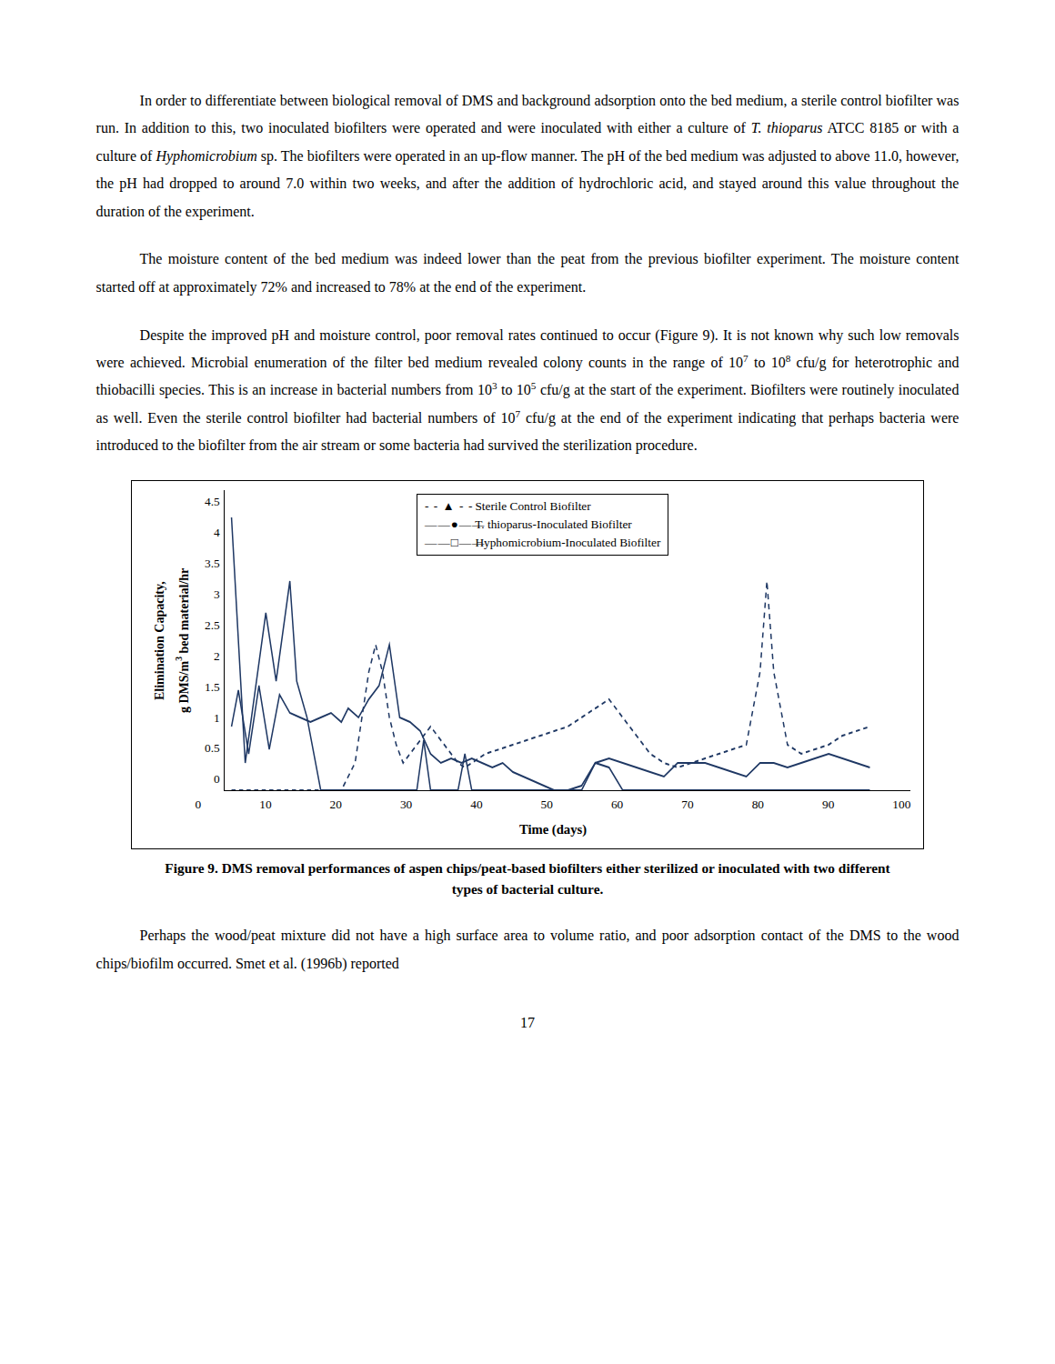In order to differentiate between biological removal of DMS and background adsorption onto the bed medium, a sterile control biofilter was run. In addition to this, two inoculated biofilters were operated and were inoculated with either a culture of T. thioparus ATCC 8185 or with a culture of Hyphomicrobium sp. The biofilters were operated in an up-flow manner. The pH of the bed medium was adjusted to above 11.0, however, the pH had dropped to around 7.0 within two weeks, and after the addition of hydrochloric acid, and stayed around this value throughout the duration of the experiment.
The moisture content of the bed medium was indeed lower than the peat from the previous biofilter experiment. The moisture content started off at approximately 72% and increased to 78% at the end of the experiment.
Despite the improved pH and moisture control, poor removal rates continued to occur (Figure 9). It is not known why such low removals were achieved. Microbial enumeration of the filter bed medium revealed colony counts in the range of 107 to 108 cfu/g for heterotrophic and thiobacilli species. This is an increase in bacterial numbers from 103 to 105 cfu/g at the start of the experiment. Biofilters were routinely inoculated as well. Even the sterile control biofilter had bacterial numbers of 107 cfu/g at the end of the experiment indicating that perhaps bacteria were introduced to the biofilter from the air stream or some bacteria had survived the sterilization procedure.
Elimination Capacity,
g DMS/m3 bed material/hr
4.5 4 3.5 3 2.5 2 1.5 1 0.5 0
- - ▲ - - Sterile Control Biofilter
——●—— T. thioparus-Inoculated Biofilter
——□—— Hyphomicrobium-Inoculated Biofilter
0102030405060708090100
Time (days)
Figure 9. DMS removal performances of aspen chips/peat-based biofilters either sterilized or inoculated with two different types of bacterial culture.
Perhaps the wood/peat mixture did not have a high surface area to volume ratio, and poor adsorption contact of the DMS to the wood chips/biofilm occurred. Smet et al. (1996b) reported
17